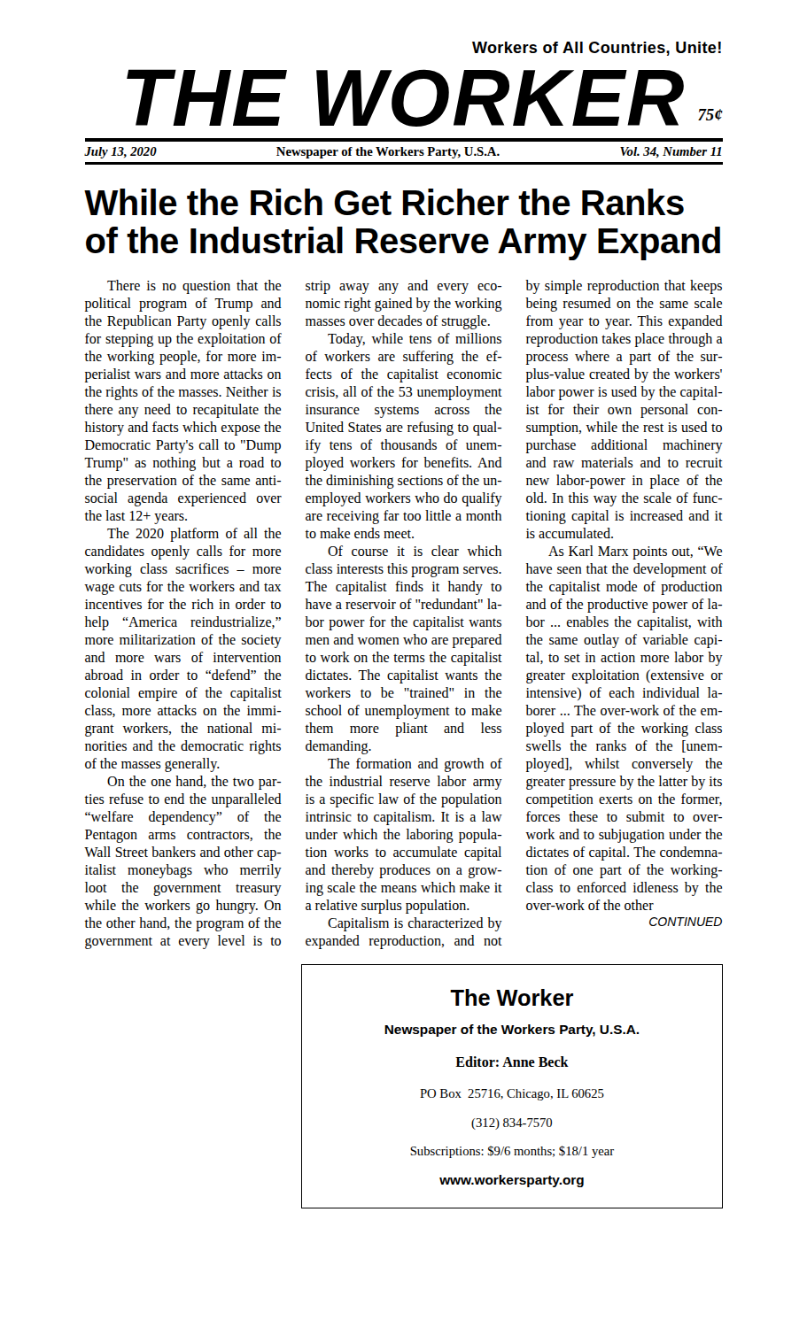Workers of All Countries, Unite!
THE WORKER
75¢
July 13, 2020
Newspaper of the Workers Party, U.S.A.
Vol. 34, Number 11
While the Rich Get Richer the Ranks of the Industrial Reserve Army Expand
There is no question that the political program of Trump and the Republican Party openly calls for stepping up the exploitation of the working people, for more imperialist wars and more attacks on the rights of the masses. Neither is there any need to recapitulate the history and facts which expose the Democratic Party's call to "Dump Trump" as nothing but a road to the preservation of the same anti-social agenda experienced over the last 12+ years.
The 2020 platform of all the candidates openly calls for more working class sacrifices – more wage cuts for the workers and tax incentives for the rich in order to help “America reindustrialize,” more militarization of the society and more wars of intervention abroad in order to “defend” the colonial empire of the capitalist class, more attacks on the immigrant workers, the national minorities and the democratic rights of the masses generally.
On the one hand, the two parties refuse to end the unparalleled “welfare dependency” of the Pentagon arms contractors, the Wall Street bankers and other capitalist moneybags who merrily loot the government treasury while the workers go hungry. On the other hand, the program of the government at every level is to strip away any and every economic right gained by the working masses over decades of struggle.
Today, while tens of millions of workers are suffering the effects of the capitalist economic crisis, all of the 53 unemployment insurance systems across the United States are refusing to qualify tens of thousands of unemployed workers for benefits. And the diminishing sections of the unemployed workers who do qualify are receiving far too little a month to make ends meet.
Of course it is clear which class interests this program serves. The capitalist finds it handy to have a reservoir of "redundant" labor power for the capitalist wants men and women who are prepared to work on the terms the capitalist dictates. The capitalist wants the workers to be "trained" in the school of unemployment to make them more pliant and less demanding.
The formation and growth of the industrial reserve labor army is a specific law of the population intrinsic to capitalism. It is a law under which the laboring population works to accumulate capital and thereby produces on a growing scale the means which make it a relative surplus population.
Capitalism is characterized by expanded reproduction, and not by simple reproduction that keeps being resumed on the same scale from year to year. This expanded reproduction takes place through a process where a part of the surplus-value created by the workers' labor power is used by the capitalist for their own personal consumption, while the rest is used to purchase additional machinery and raw materials and to recruit new labor-power in place of the old. In this way the scale of functioning capital is increased and it is accumulated.
As Karl Marx points out, “We have seen that the development of the capitalist mode of production and of the productive power of labor ... enables the capitalist, with the same outlay of variable capital, to set in action more labor by greater exploitation (extensive or intensive) of each individual laborer ... The over-work of the employed part of the working class swells the ranks of the [unemployed], whilst conversely the greater pressure by the latter by its competition exerts on the former, forces these to submit to over-work and to subjugation under the dictates of capital. The condemnation of one part of the working-class to enforced idleness by the over-work of the other
CONTINUED
The Worker
Newspaper of the Workers Party, U.S.A.
Editor: Anne Beck
PO Box 25716, Chicago, IL 60625
(312) 834-7570
Subscriptions: $9/6 months; $18/1 year
www.workersparty.org